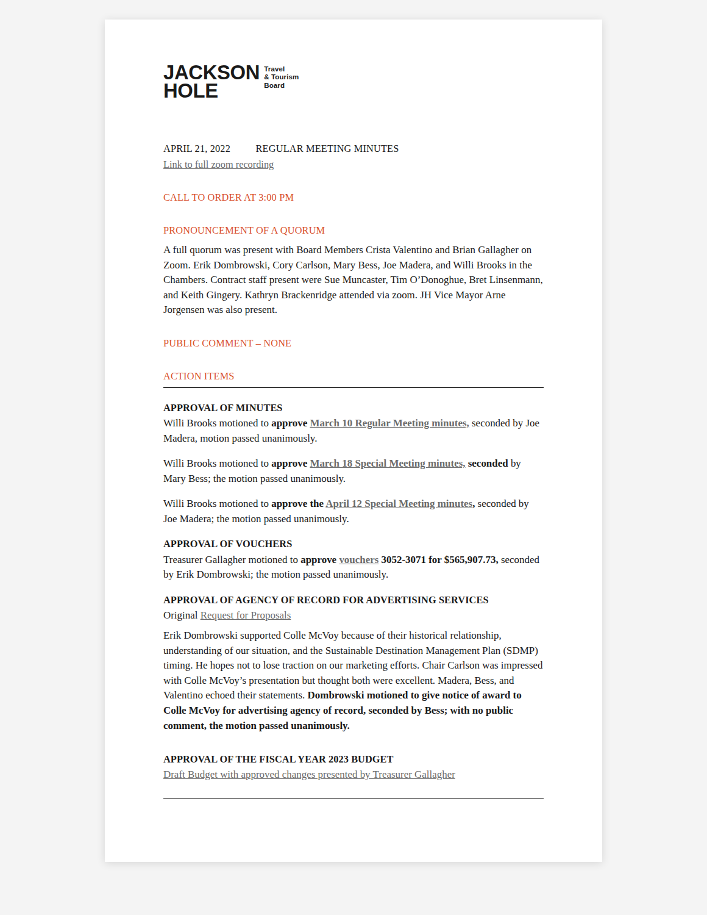Jackson
Hole Travel
& Tourism
Board
APRIL 21, 2022 REGULAR MEETING MINUTES
Link to full zoom recording
CALL TO ORDER AT 3:00 PM
PRONOUNCEMENT OF A QUORUM
A full quorum was present with Board Members Crista Valentino and Brian Gallagher on Zoom. Erik Dombrowski, Cory Carlson, Mary Bess, Joe Madera, and Willi Brooks in the Chambers. Contract staff present were Sue Muncaster, Tim O’Donoghue, Bret Linsenmann, and Keith Gingery. Kathryn Brackenridge attended via zoom. JH Vice Mayor Arne Jorgensen was also present.
PUBLIC COMMENT – NONE
ACTION ITEMS
APPROVAL OF MINUTES
Willi Brooks motioned to approve March 10 Regular Meeting minutes, seconded by Joe Madera, motion passed unanimously.
Willi Brooks motioned to approve March 18 Special Meeting minutes, seconded by Mary Bess; the motion passed unanimously.
Willi Brooks motioned to approve the April 12 Special Meeting minutes, seconded by Joe Madera; the motion passed unanimously.
APPROVAL OF VOUCHERS
Treasurer Gallagher motioned to approve vouchers 3052-3071 for $565,907.73, seconded by Erik Dombrowski; the motion passed unanimously.
APPROVAL OF AGENCY OF RECORD FOR ADVERTISING SERVICES
Original Request for Proposals
Erik Dombrowski supported Colle McVoy because of their historical relationship, understanding of our situation, and the Sustainable Destination Management Plan (SDMP) timing. He hopes not to lose traction on our marketing efforts. Chair Carlson was impressed with Colle McVoy’s presentation but thought both were excellent. Madera, Bess, and Valentino echoed their statements. Dombrowski motioned to give notice of award to Colle McVoy for advertising agency of record, seconded by Bess; with no public comment, the motion passed unanimously.
APPROVAL OF THE FISCAL YEAR 2023 BUDGET
Draft Budget with approved changes presented by Treasurer Gallagher